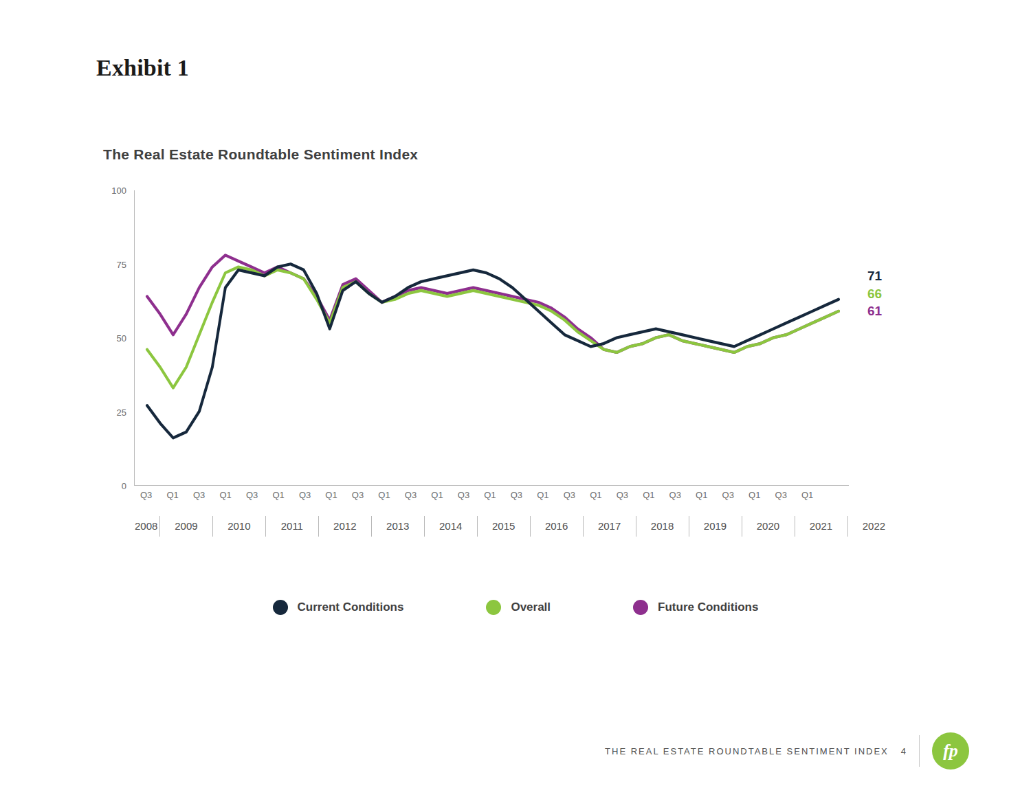Exhibit 1
The Real Estate Roundtable Sentiment Index
100 75 50 25 0
71 66 61
Q3 Q1 Q3 Q1 Q3 Q1 Q3 Q1 Q3 Q1 Q3 Q1 Q3 Q1 Q3 Q1 Q3 Q1 Q3 Q1 Q3 Q1 Q3 Q1 Q3 Q1
2008 2009 2010 2011 2012 2013 2014 2015 2016 2017 2018 2019 2020 2021 2022
Current Conditions
Overall
Future Conditions
THE REAL ESTATE ROUNDTABLE SENTIMENT INDEX 4 fp